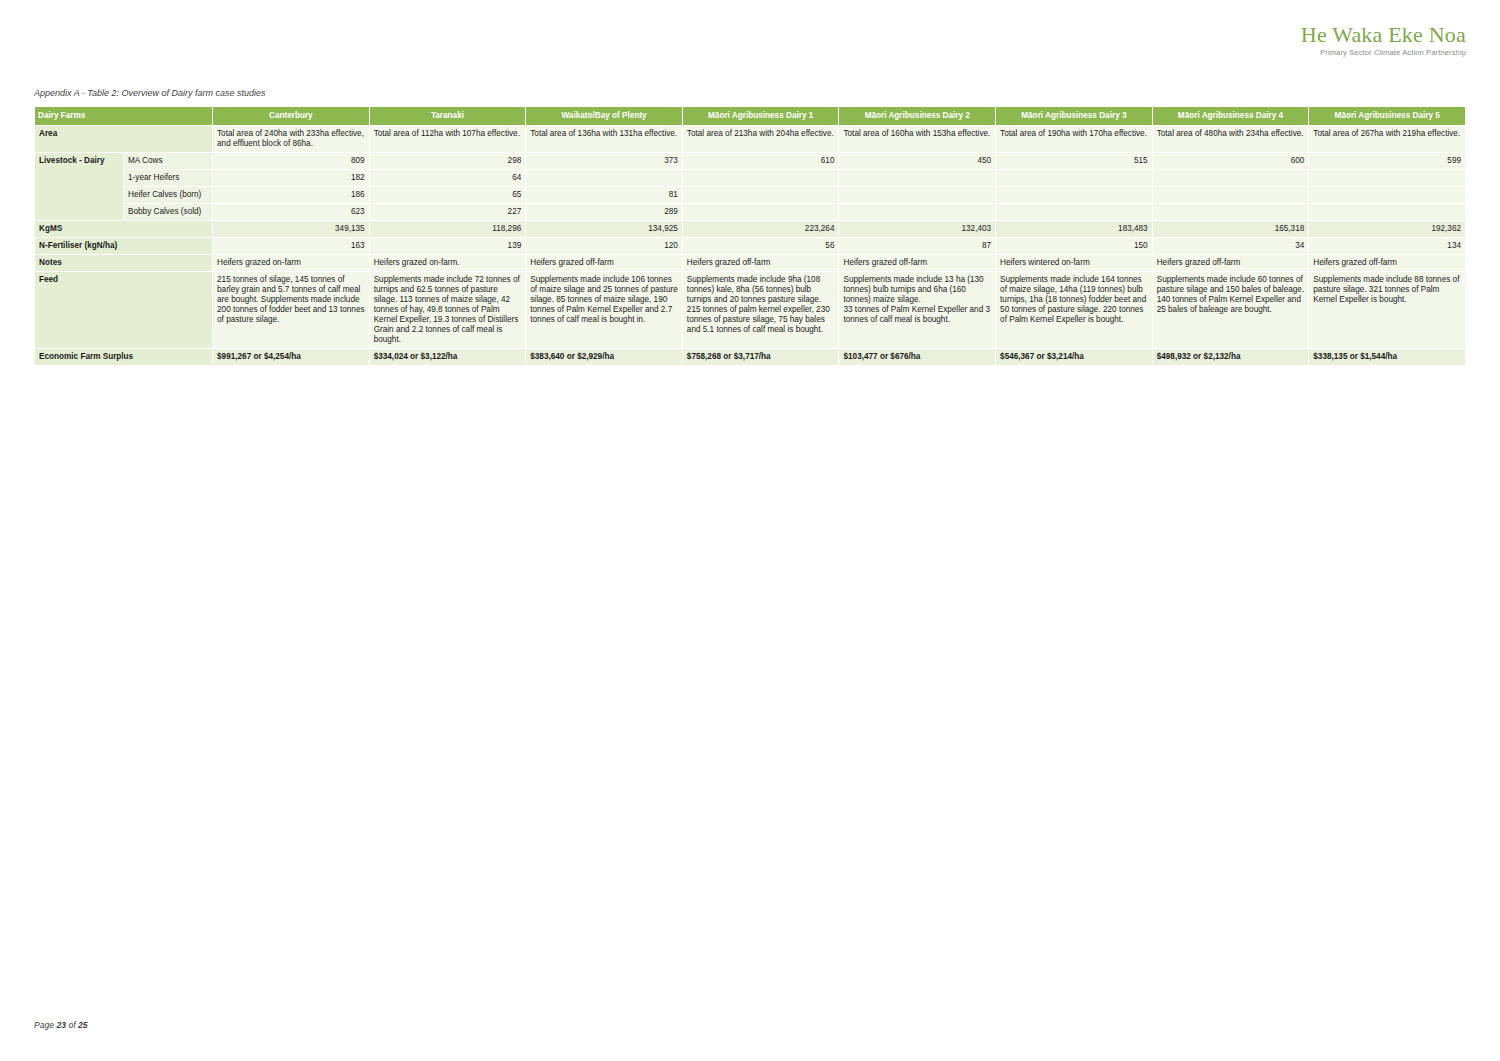He Waka Eke Noa
Primary Sector Climate Action Partnership
Appendix A - Table 2: Overview of Dairy farm case studies
| Dairy Farms | Canterbury | Taranaki | Waikato/Bay of Plenty | Māori Agribusiness Dairy 1 | Māori Agribusiness Dairy 2 | Māori Agribusiness Dairy 3 | Māori Agribusiness Dairy 4 | Māori Agribusiness Dairy 5 |
| --- | --- | --- | --- | --- | --- | --- | --- | --- |
| Area | Total area of 240ha with 233ha effective, and effluent block of 86ha. | Total area of 112ha with 107ha effective. | Total area of 136ha with 131ha effective. | Total area of 213ha with 204ha effective. | Total area of 160ha with 153ha effective. | Total area of 190ha with 170ha effective. | Total area of 480ha with 234ha effective. | Total area of 267ha with 219ha effective. |
| Livestock - Dairy | MA Cows | 809 | 298 | 373 | 610 | 450 | 515 | 600 | 599 |
| 1-year Heifers | 182 | 64 | | | | | | |
| Heifer Calves (born) | 186 | 65 | 81 | | | | | |
| Bobby Calves (sold) | 623 | 227 | 289 | | | | | |
| KgMS | 349,135 | 118,296 | 134,925 | 223,264 | 132,403 | 183,483 | 165,318 | 192,362 |
| N-Fertiliser (kgN/ha) | 163 | 139 | 120 | 56 | 87 | 150 | 34 | 134 |
| Notes | Heifers grazed on-farm | Heifers grazed on-farm. | Heifers grazed off-farm | Heifers grazed off-farm | Heifers grazed off-farm | Heifers wintered on-farm | Heifers grazed off-farm | Heifers grazed off-farm |
| Feed | 215 tonnes of silage, 145 tonnes of barley grain and 5.7 tonnes of calf meal are bought. Supplements made include 200 tonnes of fodder beet and 13 tonnes of pasture silage. | Supplements made include 72 tonnes of turnips and 62.5 tonnes of pasture silage. 113 tonnes of maize silage, 42 tonnes of hay, 49.8 tonnes of Palm Kernel Expeller, 19.3 tonnes of Distillers Grain and 2.2 tonnes of calf meal is bought. | Supplements made include 106 tonnes of maize silage and 25 tonnes of pasture silage. 85 tonnes of maize silage, 190 tonnes of Palm Kernel Expeller and 2.7 tonnes of calf meal is bought in. | Supplements made include 9ha (108 tonnes) kale, 8ha (56 tonnes) bulb turnips and 20 tonnes pasture silage. 215 tonnes of palm kernel expeller, 230 tonnes of pasture silage, 75 hay bales and 5.1 tonnes of calf meal is bought. | Supplements made include 13 ha (130 tonnes) bulb turnips and 6ha (160 tonnes) maize silage. 33 tonnes of Palm Kernel Expeller and 3 tonnes of calf meal is bought. | Supplements made include 164 tonnes of maize silage, 14ha (119 tonnes) bulb turnips, 1ha (18 tonnes) fodder beet and 50 tonnes of pasture silage. 220 tonnes of Palm Kernel Expeller is bought. | Supplements made include 60 tonnes of pasture silage and 150 bales of baleage. 140 tonnes of Palm Kernel Expeller and 25 bales of baleage are bought. | Supplements made include 88 tonnes of pasture silage. 321 tonnes of Palm Kernel Expeller is bought. |
| Economic Farm Surplus | $991,267 or $4,254/ha | $334,024 or $3,122/ha | $383,640 or $2,929/ha | $758,268 or $3,717/ha | $103,477 or $676/ha | $546,367 or $3,214/ha | $498,932 or $2,132/ha | $338,135 or $1,544/ha |
Page 23 of 25